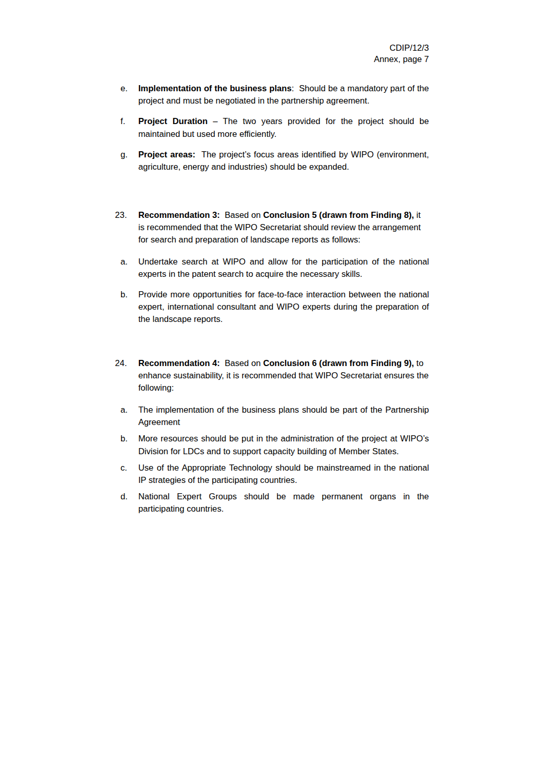CDIP/12/3
Annex, page 7
e. Implementation of the business plans: Should be a mandatory part of the project and must be negotiated in the partnership agreement.
f. Project Duration – The two years provided for the project should be maintained but used more efficiently.
g. Project areas: The project’s focus areas identified by WIPO (environment, agriculture, energy and industries) should be expanded.
23. Recommendation 3: Based on Conclusion 5 (drawn from Finding 8), it is recommended that the WIPO Secretariat should review the arrangement for search and preparation of landscape reports as follows:
a. Undertake search at WIPO and allow for the participation of the national experts in the patent search to acquire the necessary skills.
b. Provide more opportunities for face-to-face interaction between the national expert, international consultant and WIPO experts during the preparation of the landscape reports.
24. Recommendation 4: Based on Conclusion 6 (drawn from Finding 9), to enhance sustainability, it is recommended that WIPO Secretariat ensures the following:
a. The implementation of the business plans should be part of the Partnership Agreement
b. More resources should be put in the administration of the project at WIPO’s Division for LDCs and to support capacity building of Member States.
c. Use of the Appropriate Technology should be mainstreamed in the national IP strategies of the participating countries.
d. National Expert Groups should be made permanent organs in the participating countries.